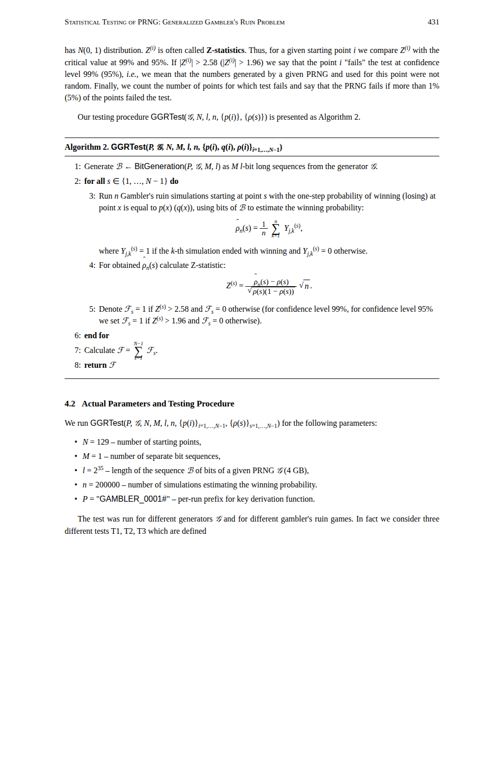Statistical Testing of PRNG: Generalized Gambler's Ruin Problem 431
has N(0, 1) distribution. Z(i) is often called Z-statistics. Thus, for a given starting point i we compare Z(i) with the critical value at 99% and 95%. If |Z(i)| > 2.58 (|Z(i)| > 1.96) we say that the point i "fails" the test at confidence level 99% (95%), i.e., we mean that the numbers generated by a given PRNG and used for this point were not random. Finally, we count the number of points for which test fails and say that the PRNG fails if more than 1% (5%) of the points failed the test.
Our testing procedure GGRTest(𝒢, N, l, n, {p(i)}, {ρ(s)}) is presented as Algorithm 2.
Algorithm 2. GGRTest(P, 𝒢, N, M, l, n, {p(i), q(i), ρ(i)}i=1,…,N−1)
Generate ℬ ← BitGeneration(P, 𝒢, M, l) as M l-bit long sequences from the generator 𝒢.
for all s ∈ {1, …, N − 1} do
Run n Gambler's ruin simulations starting at point s with the one-step probability of winning (losing) at point x is equal to p(x) (q(x)), using bits of ℬ to estimate the winning probability:
ρn(s) = 1 n ∑nk=1 Yj,k(s),
where Yj,k(s) = 1 if the k-th simulation ended with winning and Yj,k(s) = 0 otherwise.
For obtained ρn(s) calculate Z-statistic:
Z(s) = ρn(s) − ρ(s) ρ(s)(1 − ρ(s)) n.
Denote ℱs = 1 if Z(s) > 2.58 and ℱs = 0 otherwise (for confidence level 99%, for confidence level 95% we set ℱs = 1 if Z(s) > 1.96 and ℱs = 0 otherwise).
end for
Calculate ℱ = ∑N−1 s=1 ℱs.
return ℱ
4.2 Actual Parameters and Testing Procedure
We run GGRTest(P, 𝒢, N, M, l, n, {p(i)}i=1,…,N−1, {ρ(s)}s=1,…,N−1) for the following parameters:
N = 129 – number of starting points,
M = 1 – number of separate bit sequences,
l = 235 – length of the sequence ℬ of bits of a given PRNG 𝒢 (4 GB),
n = 200000 – number of simulations estimating the winning probability.
P = "GAMBLER_0001#" – per-run prefix for key derivation function.
The test was run for different generators 𝒢 and for different gambler's ruin games. In fact we consider three different tests T1, T2, T3 which are defined